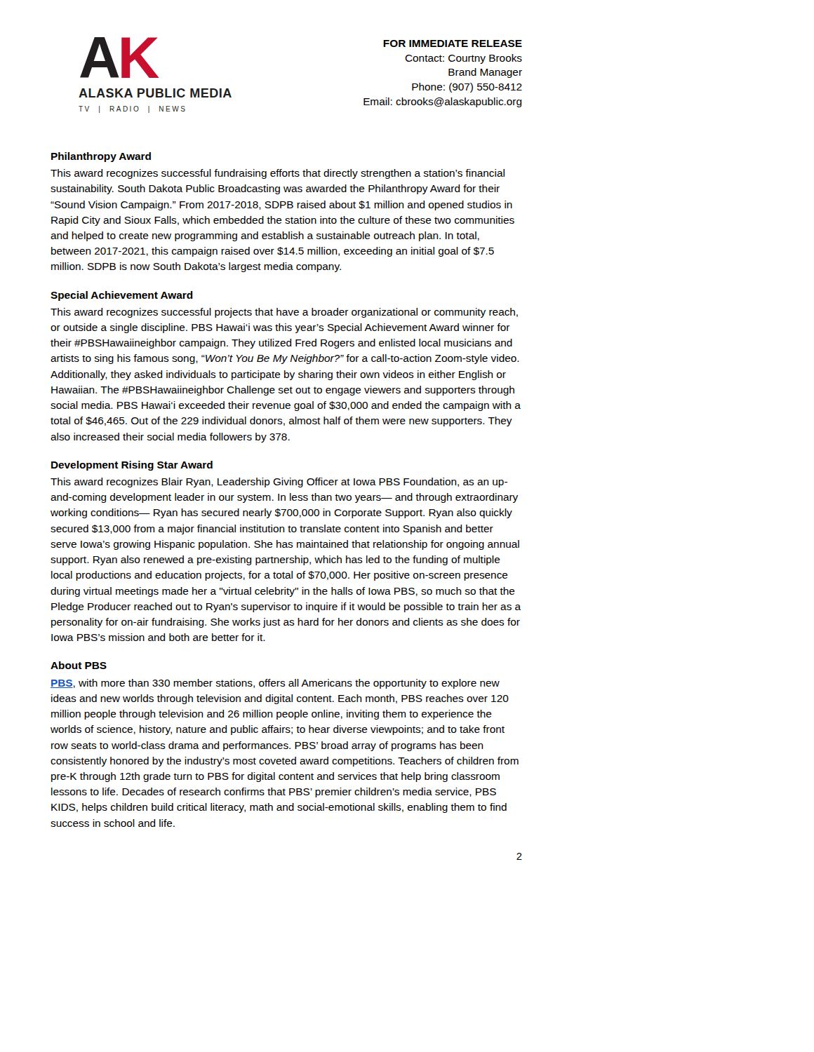AK
ALASKA PUBLIC MEDIA
TV | RADIO | NEWS
FOR IMMEDIATE RELEASE
Contact: Courtny Brooks
Brand Manager
Phone: (907) 550-8412
Email: cbrooks@alaskapublic.org
Philanthropy Award
This award recognizes successful fundraising efforts that directly strengthen a station’s financial sustainability. South Dakota Public Broadcasting was awarded the Philanthropy Award for their “Sound Vision Campaign.” From 2017-2018, SDPB raised about $1 million and opened studios in Rapid City and Sioux Falls, which embedded the station into the culture of these two communities and helped to create new programming and establish a sustainable outreach plan. In total, between 2017-2021, this campaign raised over $14.5 million, exceeding an initial goal of $7.5 million. SDPB is now South Dakota’s largest media company.
Special Achievement Award
This award recognizes successful projects that have a broader organizational or community reach, or outside a single discipline. PBS Hawai‘i was this year’s Special Achievement Award winner for their #PBSHawaiineighbor campaign. They utilized Fred Rogers and enlisted local musicians and artists to sing his famous song, “Won’t You Be My Neighbor?” for a call-to-action Zoom-style video. Additionally, they asked individuals to participate by sharing their own videos in either English or Hawaiian. The #PBSHawaiineighbor Challenge set out to engage viewers and supporters through social media. PBS Hawai‘i exceeded their revenue goal of $30,000 and ended the campaign with a total of $46,465. Out of the 229 individual donors, almost half of them were new supporters. They also increased their social media followers by 378.
Development Rising Star Award
This award recognizes Blair Ryan, Leadership Giving Officer at Iowa PBS Foundation, as an up-and-coming development leader in our system. In less than two years— and through extraordinary working conditions— Ryan has secured nearly $700,000 in Corporate Support. Ryan also quickly secured $13,000 from a major financial institution to translate content into Spanish and better serve Iowa’s growing Hispanic population. She has maintained that relationship for ongoing annual support. Ryan also renewed a pre-existing partnership, which has led to the funding of multiple local productions and education projects, for a total of $70,000. Her positive on-screen presence during virtual meetings made her a "virtual celebrity" in the halls of Iowa PBS, so much so that the Pledge Producer reached out to Ryan's supervisor to inquire if it would be possible to train her as a personality for on-air fundraising. She works just as hard for her donors and clients as she does for Iowa PBS’s mission and both are better for it.
About PBS
PBS, with more than 330 member stations, offers all Americans the opportunity to explore new ideas and new worlds through television and digital content. Each month, PBS reaches over 120 million people through television and 26 million people online, inviting them to experience the worlds of science, history, nature and public affairs; to hear diverse viewpoints; and to take front row seats to world-class drama and performances. PBS’ broad array of programs has been consistently honored by the industry’s most coveted award competitions. Teachers of children from pre-K through 12th grade turn to PBS for digital content and services that help bring classroom lessons to life. Decades of research confirms that PBS’ premier children’s media service, PBS KIDS, helps children build critical literacy, math and social-emotional skills, enabling them to find success in school and life.
2